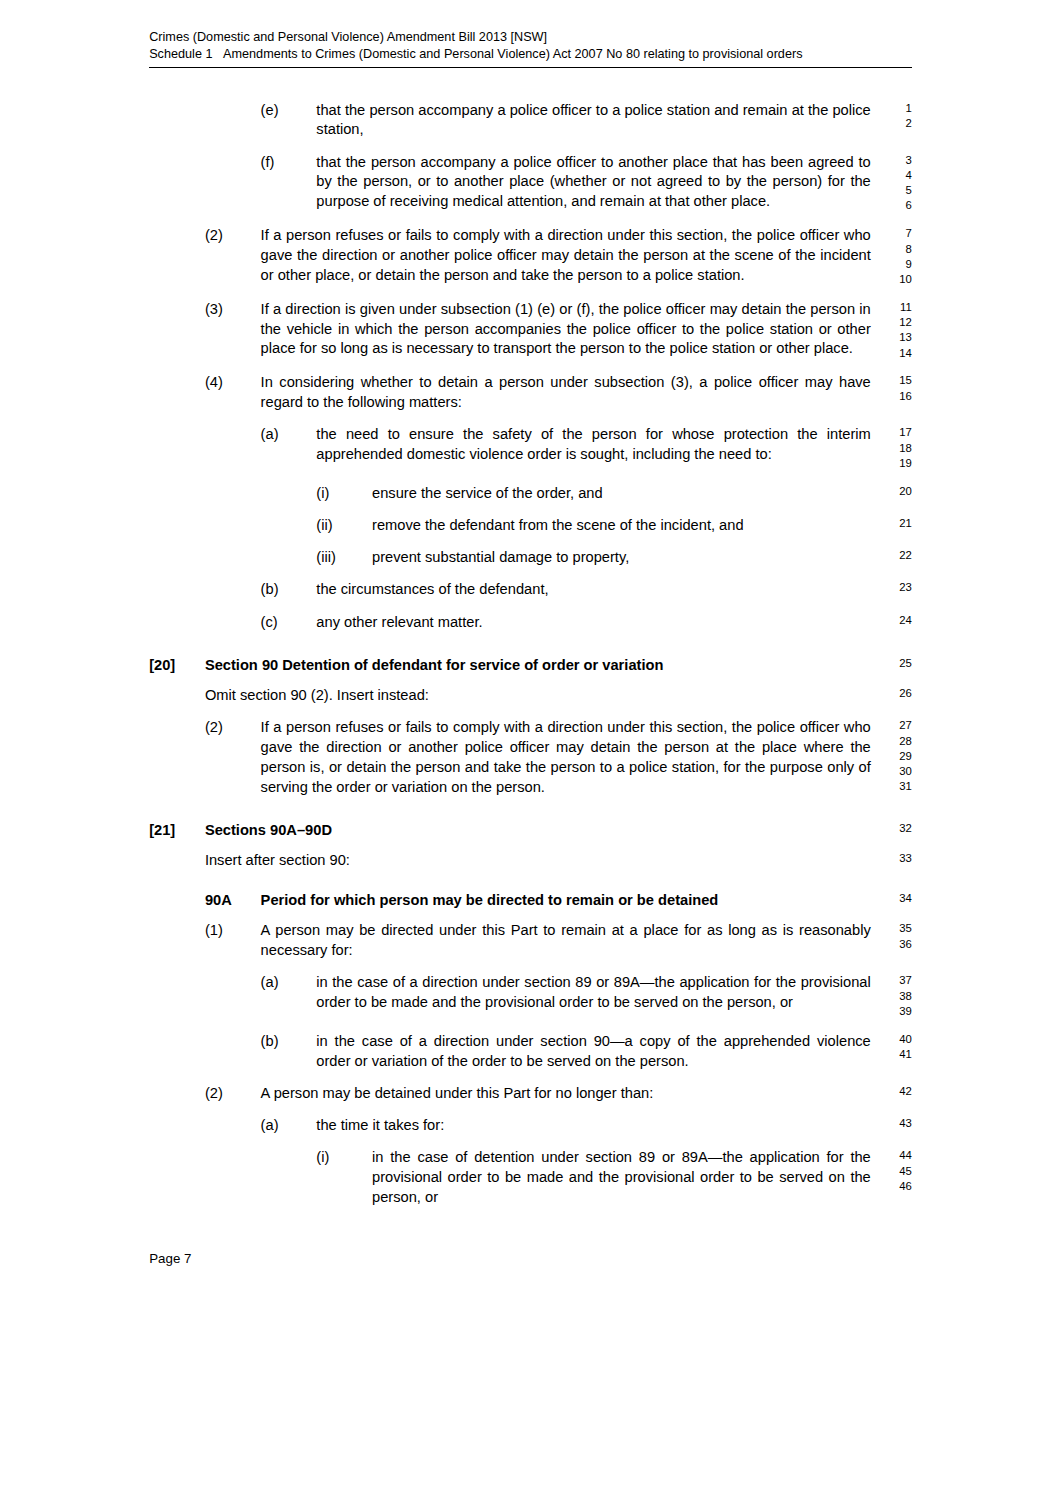Crimes (Domestic and Personal Violence) Amendment Bill 2013 [NSW]
Schedule 1 Amendments to Crimes (Domestic and Personal Violence) Act 2007 No 80 relating to provisional orders
(e)
that the person accompany a police officer to a police station and remain at the police station,
1 2
(f)
that the person accompany a police officer to another place that has been agreed to by the person, or to another place (whether or not agreed to by the person) for the purpose of receiving medical attention, and remain at that other place.
3 4 5 6
(2)
If a person refuses or fails to comply with a direction under this section, the police officer who gave the direction or another police officer may detain the person at the scene of the incident or other place, or detain the person and take the person to a police station.
7 8 9 10
(3)
If a direction is given under subsection (1) (e) or (f), the police officer may detain the person in the vehicle in which the person accompanies the police officer to the police station or other place for so long as is necessary to transport the person to the police station or other place.
11 12 13 14
(4)
In considering whether to detain a person under subsection (3), a police officer may have regard to the following matters:
15 16
(a)
the need to ensure the safety of the person for whose protection the interim apprehended domestic violence order is sought, including the need to:
17 18 19
(i)
ensure the service of the order, and
20
(ii)
remove the defendant from the scene of the incident, and
21
(iii)
prevent substantial damage to property,
22
(b)
the circumstances of the defendant,
23
(c)
any other relevant matter.
24
[20]
Section 90 Detention of defendant for service of order or variation
25
Omit section 90 (2). Insert instead:
26
(2)
If a person refuses or fails to comply with a direction under this section, the police officer who gave the direction or another police officer may detain the person at the place where the person is, or detain the person and take the person to a police station, for the purpose only of serving the order or variation on the person.
27 28 29 30 31
[21]
Sections 90A–90D
32
Insert after section 90:
33
90A
Period for which person may be directed to remain or be detained
34
(1)
A person may be directed under this Part to remain at a place for as long as is reasonably necessary for:
35 36
(a)
in the case of a direction under section 89 or 89A—the application for the provisional order to be made and the provisional order to be served on the person, or
37 38 39
(b)
in the case of a direction under section 90—a copy of the apprehended violence order or variation of the order to be served on the person.
40 41
(2)
A person may be detained under this Part for no longer than:
42
(a)
the time it takes for:
43
(i)
in the case of detention under section 89 or 89A—the application for the provisional order to be made and the provisional order to be served on the person, or
44 45 46
Page 7